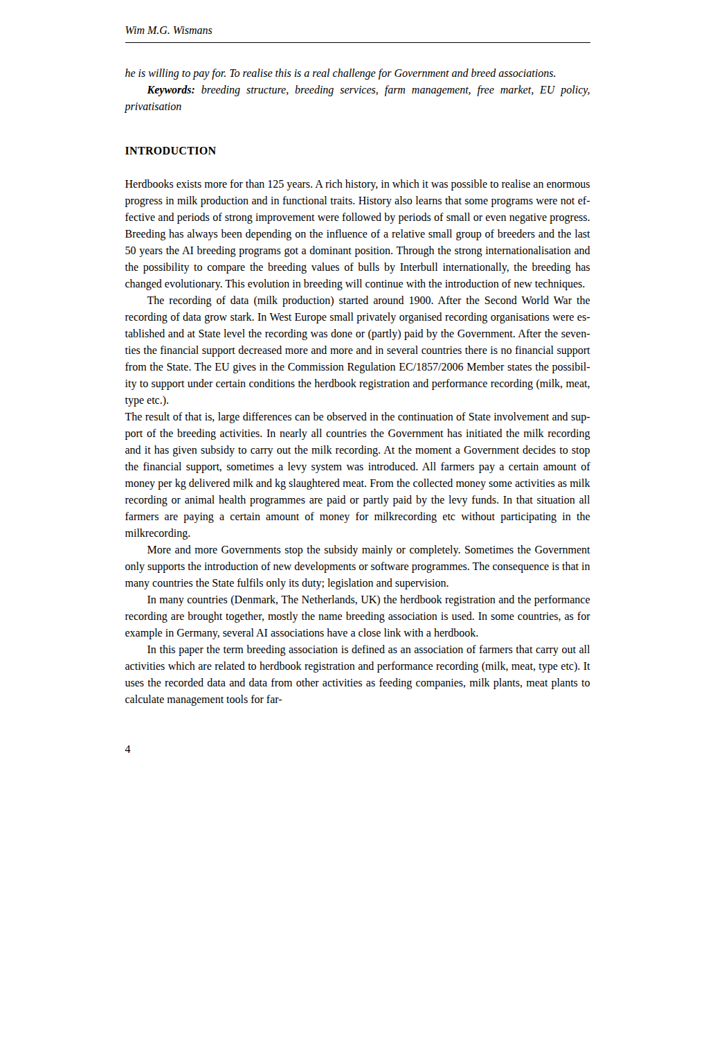Wim M.G. Wismans
he is willing to pay for. To realise this is a real challenge for Government and breed associations.
Keywords: breeding structure, breeding services, farm management, free market, EU policy, privatisation
INTRODUCTION
Herdbooks exists more for than 125 years. A rich history, in which it was possible to realise an enormous progress in milk production and in functional traits. History also learns that some programs were not effective and periods of strong improvement were followed by periods of small or even negative progress. Breeding has always been depending on the influence of a relative small group of breeders and the last 50 years the AI breeding programs got a dominant position. Through the strong internationalisation and the possibility to compare the breeding values of bulls by Interbull internationally, the breeding has changed evolutionary. This evolution in breeding will continue with the introduction of new techniques.
The recording of data (milk production) started around 1900. After the Second World War the recording of data grow stark. In West Europe small privately organised recording organisations were established and at State level the recording was done or (partly) paid by the Government. After the seventies the financial support decreased more and more and in several countries there is no financial support from the State. The EU gives in the Commission Regulation EC/1857/2006 Member states the possibility to support under certain conditions the herdbook registration and performance recording (milk, meat, type etc.).
The result of that is, large differences can be observed in the continuation of State involvement and support of the breeding activities. In nearly all countries the Government has initiated the milk recording and it has given subsidy to carry out the milk recording. At the moment a Government decides to stop the financial support, sometimes a levy system was introduced. All farmers pay a certain amount of money per kg delivered milk and kg slaughtered meat. From the collected money some activities as milk recording or animal health programmes are paid or partly paid by the levy funds. In that situation all farmers are paying a certain amount of money for milkrecording etc without participating in the milkrecording.
More and more Governments stop the subsidy mainly or completely. Sometimes the Government only supports the introduction of new developments or software programmes. The consequence is that in many countries the State fulfils only its duty; legislation and supervision.
In many countries (Denmark, The Netherlands, UK) the herdbook registration and the performance recording are brought together, mostly the name breeding association is used. In some countries, as for example in Germany, several AI associations have a close link with a herdbook.
In this paper the term breeding association is defined as an association of farmers that carry out all activities which are related to herdbook registration and performance recording (milk, meat, type etc). It uses the recorded data and data from other activities as feeding companies, milk plants, meat plants to calculate management tools for far-
4